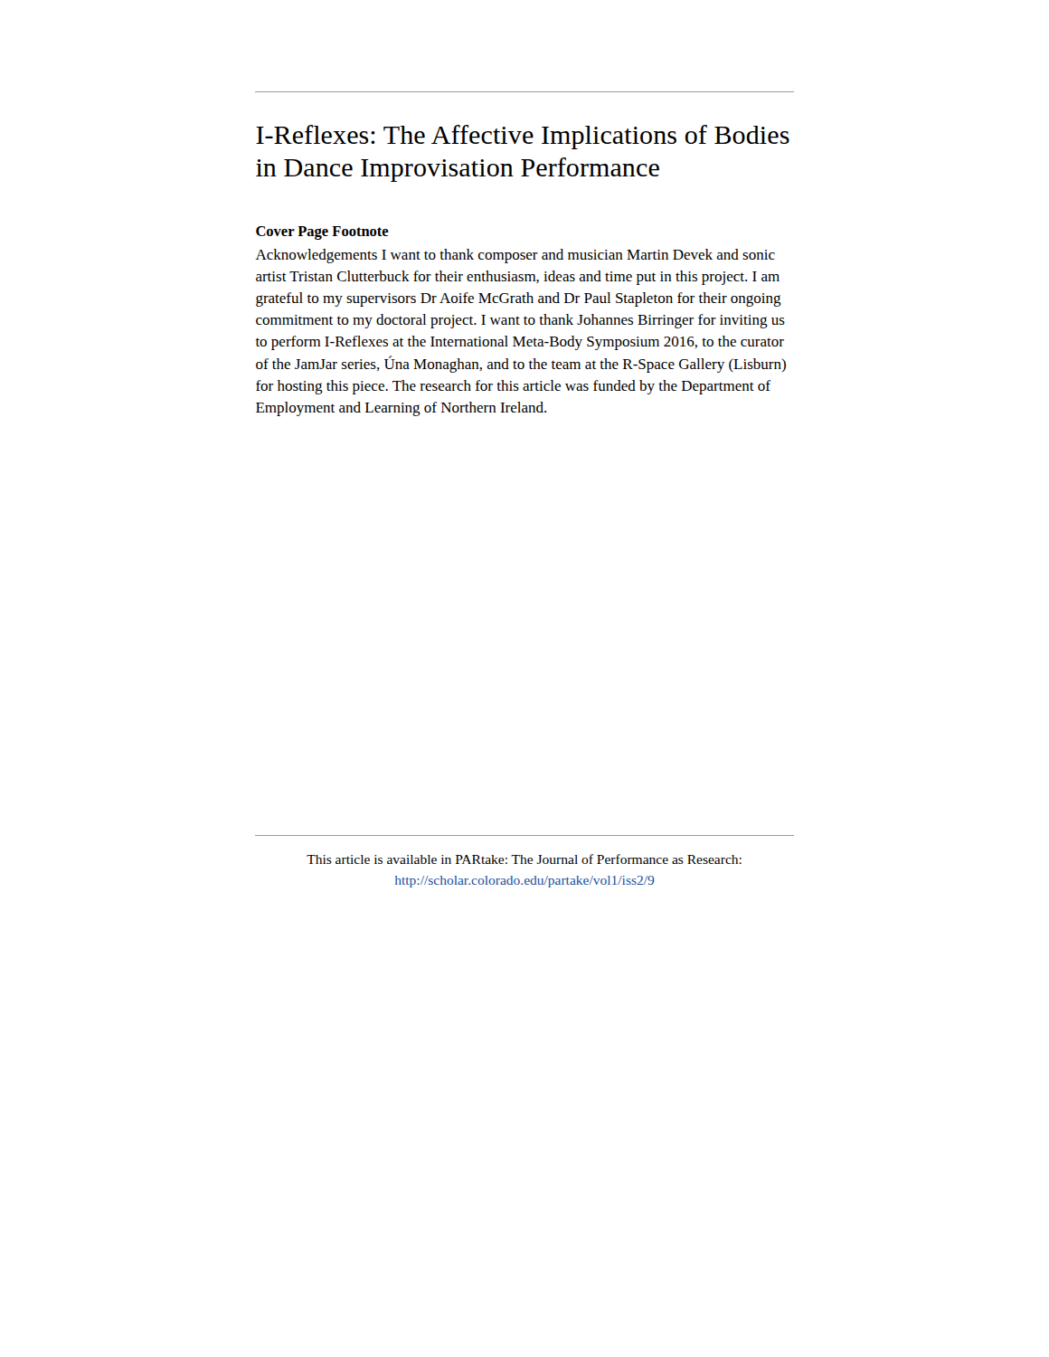I-Reflexes: The Affective Implications of Bodies in Dance Improvisation Performance
Cover Page Footnote
Acknowledgements I want to thank composer and musician Martin Devek and sonic artist Tristan Clutterbuck for their enthusiasm, ideas and time put in this project. I am grateful to my supervisors Dr Aoife McGrath and Dr Paul Stapleton for their ongoing commitment to my doctoral project. I want to thank Johannes Birringer for inviting us to perform I-Reflexes at the International Meta-Body Symposium 2016, to the curator of the JamJar series, Úna Monaghan, and to the team at the R-Space Gallery (Lisburn) for hosting this piece. The research for this article was funded by the Department of Employment and Learning of Northern Ireland.
This article is available in PARtake: The Journal of Performance as Research: http://scholar.colorado.edu/partake/vol1/iss2/9